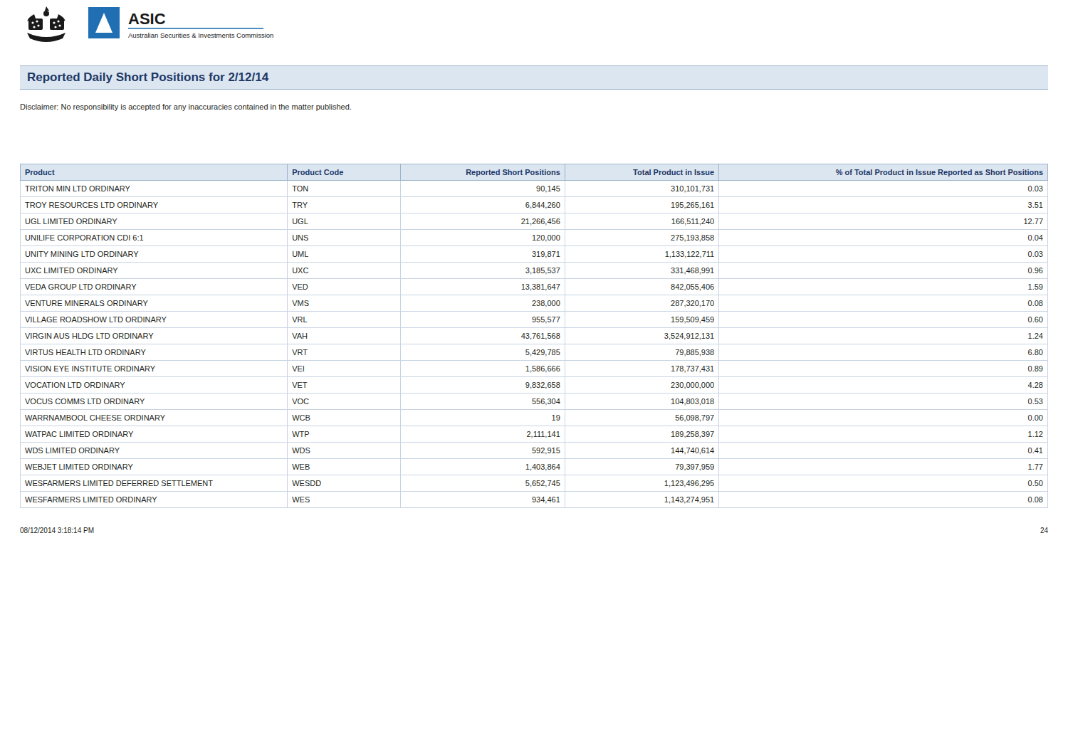ASIC Australian Securities & Investments Commission
Reported Daily Short Positions for 2/12/14
Disclaimer: No responsibility is accepted for any inaccuracies contained in the matter published.
| Product | Product Code | Reported Short Positions | Total Product in Issue | % of Total Product in Issue Reported as Short Positions |
| --- | --- | --- | --- | --- |
| TRITON MIN LTD ORDINARY | TON | 90,145 | 310,101,731 | 0.03 |
| TROY RESOURCES LTD ORDINARY | TRY | 6,844,260 | 195,265,161 | 3.51 |
| UGL LIMITED ORDINARY | UGL | 21,266,456 | 166,511,240 | 12.77 |
| UNILIFE CORPORATION CDI 6:1 | UNS | 120,000 | 275,193,858 | 0.04 |
| UNITY MINING LTD ORDINARY | UML | 319,871 | 1,133,122,711 | 0.03 |
| UXC LIMITED ORDINARY | UXC | 3,185,537 | 331,468,991 | 0.96 |
| VEDA GROUP LTD ORDINARY | VED | 13,381,647 | 842,055,406 | 1.59 |
| VENTURE MINERALS ORDINARY | VMS | 238,000 | 287,320,170 | 0.08 |
| VILLAGE ROADSHOW LTD ORDINARY | VRL | 955,577 | 159,509,459 | 0.60 |
| VIRGIN AUS HLDG LTD ORDINARY | VAH | 43,761,568 | 3,524,912,131 | 1.24 |
| VIRTUS HEALTH LTD ORDINARY | VRT | 5,429,785 | 79,885,938 | 6.80 |
| VISION EYE INSTITUTE ORDINARY | VEI | 1,586,666 | 178,737,431 | 0.89 |
| VOCATION LTD ORDINARY | VET | 9,832,658 | 230,000,000 | 4.28 |
| VOCUS COMMS LTD ORDINARY | VOC | 556,304 | 104,803,018 | 0.53 |
| WARRNAMBOOL CHEESE ORDINARY | WCB | 19 | 56,098,797 | 0.00 |
| WATPAC LIMITED ORDINARY | WTP | 2,111,141 | 189,258,397 | 1.12 |
| WDS LIMITED ORDINARY | WDS | 592,915 | 144,740,614 | 0.41 |
| WEBJET LIMITED ORDINARY | WEB | 1,403,864 | 79,397,959 | 1.77 |
| WESFARMERS LIMITED DEFERRED SETTLEMENT | WESDD | 5,652,745 | 1,123,496,295 | 0.50 |
| WESFARMERS LIMITED ORDINARY | WES | 934,461 | 1,143,274,951 | 0.08 |
08/12/2014 3:18:14 PM 24